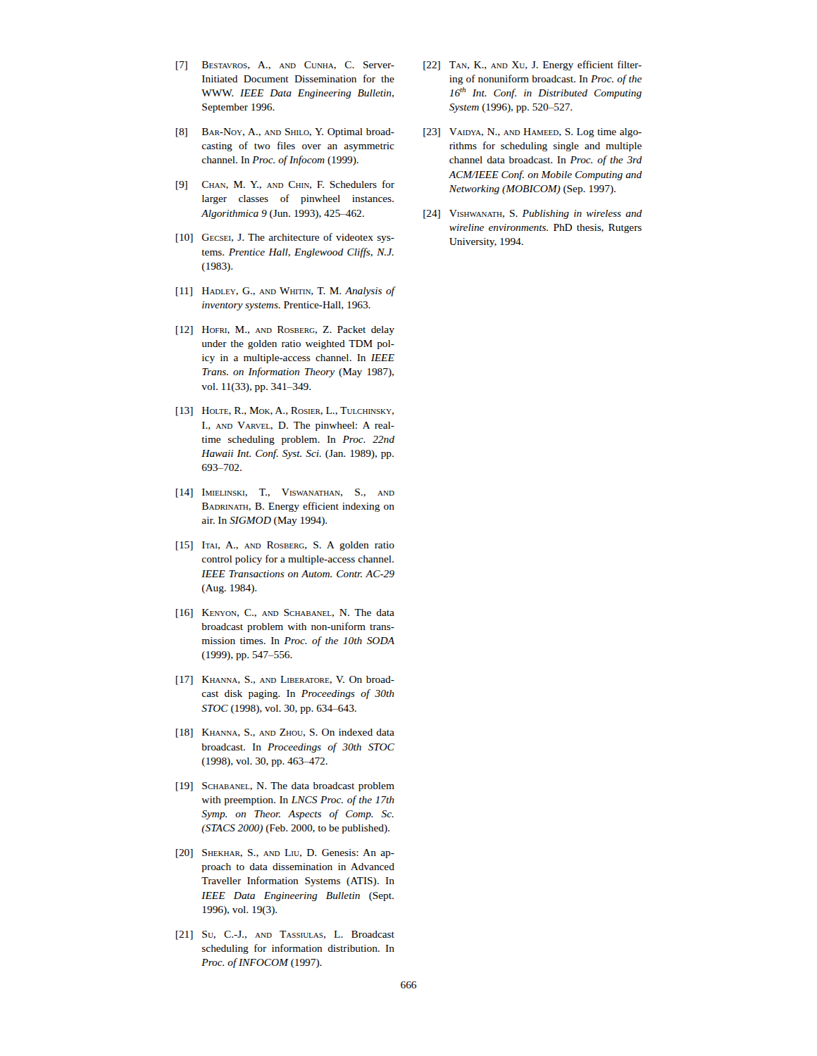[7] Bestavros, A., and Cunha, C. Server-Initiated Document Dissemination for the WWW. IEEE Data Engineering Bulletin, September 1996.
[8] Bar-Noy, A., and Shilo, Y. Optimal broadcasting of two files over an asymmetric channel. In Proc. of Infocom (1999).
[9] Chan, M. Y., and Chin, F. Schedulers for larger classes of pinwheel instances. Algorithmica 9 (Jun. 1993), 425–462.
[10] Gecsei, J. The architecture of videotex systems. Prentice Hall, Englewood Cliffs, N.J. (1983).
[11] Hadley, G., and Whitin, T. M. Analysis of inventory systems. Prentice-Hall, 1963.
[12] Hofri, M., and Rosberg, Z. Packet delay under the golden ratio weighted TDM policy in a multiple-access channel. In IEEE Trans. on Information Theory (May 1987), vol. 11(33), pp. 341–349.
[13] Holte, R., Mok, A., Rosier, L., Tulchinsky, I., and Varvel, D. The pinwheel: A real-time scheduling problem. In Proc. 22nd Hawaii Int. Conf. Syst. Sci. (Jan. 1989), pp. 693–702.
[14] Imielinski, T., Viswanathan, S., and Badrinath, B. Energy efficient indexing on air. In SIGMOD (May 1994).
[15] Itai, A., and Rosberg, S. A golden ratio control policy for a multiple-access channel. IEEE Transactions on Autom. Contr. AC-29 (Aug. 1984).
[16] Kenyon, C., and Schabanel, N. The data broadcast problem with non-uniform transmission times. In Proc. of the 10th SODA (1999), pp. 547–556.
[17] Khanna, S., and Liberatore, V. On broadcast disk paging. In Proceedings of 30th STOC (1998), vol. 30, pp. 634–643.
[18] Khanna, S., and Zhou, S. On indexed data broadcast. In Proceedings of 30th STOC (1998), vol. 30, pp. 463–472.
[19] Schabanel, N. The data broadcast problem with preemption. In LNCS Proc. of the 17th Symp. on Theor. Aspects of Comp. Sc. (STACS 2000) (Feb. 2000, to be published).
[20] Shekhar, S., and Liu, D. Genesis: An approach to data dissemination in Advanced Traveller Information Systems (ATIS). In IEEE Data Engineering Bulletin (Sept. 1996), vol. 19(3).
[21] Su, C.-J., and Tassiulas, L. Broadcast scheduling for information distribution. In Proc. of INFOCOM (1997).
[22] Tan, K., and Xu, J. Energy efficient filtering of nonuniform broadcast. In Proc. of the 16th Int. Conf. in Distributed Computing System (1996), pp. 520–527.
[23] Vaidya, N., and Hameed, S. Log time algorithms for scheduling single and multiple channel data broadcast. In Proc. of the 3rd ACM/IEEE Conf. on Mobile Computing and Networking (MOBICOM) (Sep. 1997).
[24] Vishwanath, S. Publishing in wireless and wireline environments. PhD thesis, Rutgers University, 1994.
666